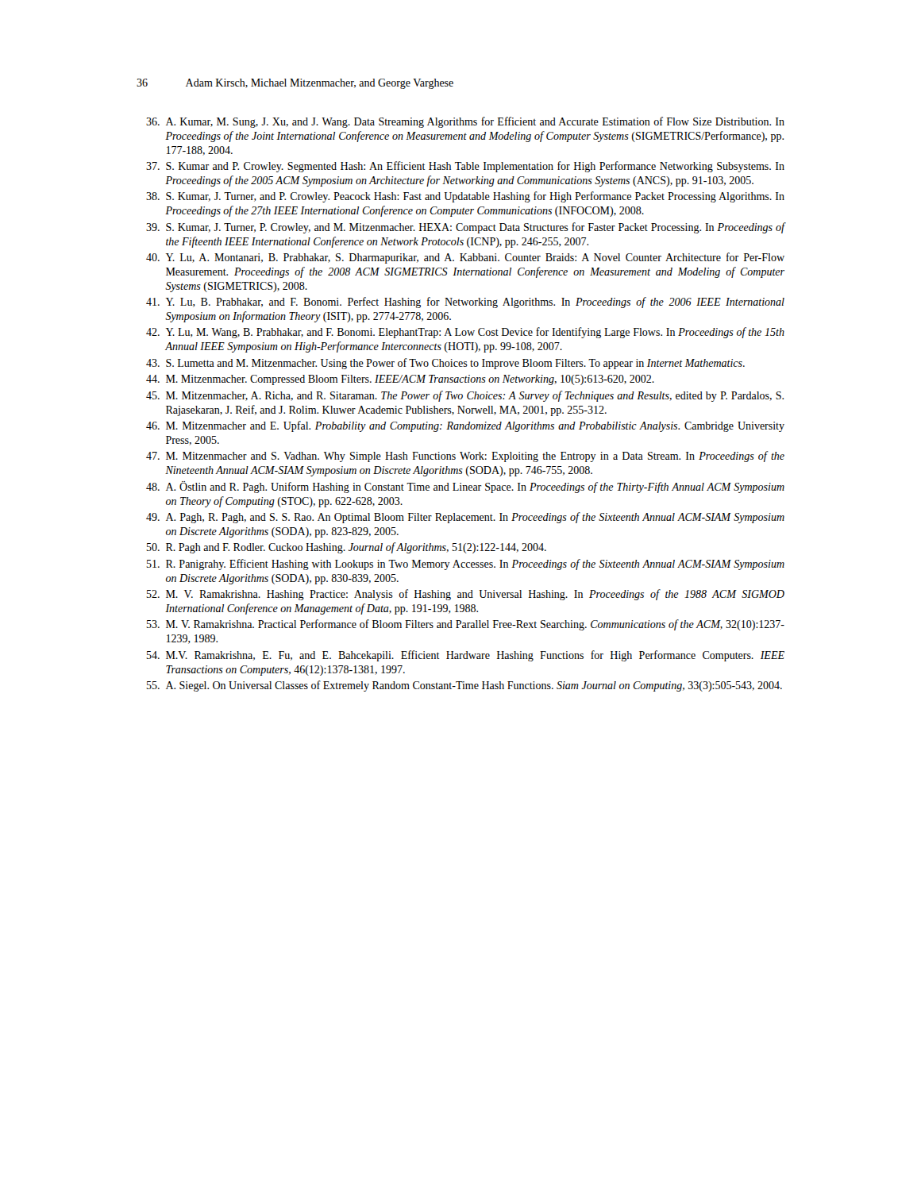36 Adam Kirsch, Michael Mitzenmacher, and George Varghese
A. Kumar, M. Sung, J. Xu, and J. Wang. Data Streaming Algorithms for Efficient and Accurate Estimation of Flow Size Distribution. In Proceedings of the Joint International Conference on Measurement and Modeling of Computer Systems (SIGMETRICS/Performance), pp. 177-188, 2004.
S. Kumar and P. Crowley. Segmented Hash: An Efficient Hash Table Implementation for High Performance Networking Subsystems. In Proceedings of the 2005 ACM Symposium on Architecture for Networking and Communications Systems (ANCS), pp. 91-103, 2005.
S. Kumar, J. Turner, and P. Crowley. Peacock Hash: Fast and Updatable Hashing for High Performance Packet Processing Algorithms. In Proceedings of the 27th IEEE International Conference on Computer Communications (INFOCOM), 2008.
S. Kumar, J. Turner, P. Crowley, and M. Mitzenmacher. HEXA: Compact Data Structures for Faster Packet Processing. In Proceedings of the Fifteenth IEEE International Conference on Network Protocols (ICNP), pp. 246-255, 2007.
Y. Lu, A. Montanari, B. Prabhakar, S. Dharmapurikar, and A. Kabbani. Counter Braids: A Novel Counter Architecture for Per-Flow Measurement. Proceedings of the 2008 ACM SIGMETRICS International Conference on Measurement and Modeling of Computer Systems (SIGMETRICS), 2008.
Y. Lu, B. Prabhakar, and F. Bonomi. Perfect Hashing for Networking Algorithms. In Proceedings of the 2006 IEEE International Symposium on Information Theory (ISIT), pp. 2774-2778, 2006.
Y. Lu, M. Wang, B. Prabhakar, and F. Bonomi. ElephantTrap: A Low Cost Device for Identifying Large Flows. In Proceedings of the 15th Annual IEEE Symposium on High-Performance Interconnects (HOTI), pp. 99-108, 2007.
S. Lumetta and M. Mitzenmacher. Using the Power of Two Choices to Improve Bloom Filters. To appear in Internet Mathematics.
M. Mitzenmacher. Compressed Bloom Filters. IEEE/ACM Transactions on Networking, 10(5):613-620, 2002.
M. Mitzenmacher, A. Richa, and R. Sitaraman. The Power of Two Choices: A Survey of Techniques and Results, edited by P. Pardalos, S. Rajasekaran, J. Reif, and J. Rolim. Kluwer Academic Publishers, Norwell, MA, 2001, pp. 255-312.
M. Mitzenmacher and E. Upfal. Probability and Computing: Randomized Algorithms and Probabilistic Analysis. Cambridge University Press, 2005.
M. Mitzenmacher and S. Vadhan. Why Simple Hash Functions Work: Exploiting the Entropy in a Data Stream. In Proceedings of the Nineteenth Annual ACM-SIAM Symposium on Discrete Algorithms (SODA), pp. 746-755, 2008.
A. Östlin and R. Pagh. Uniform Hashing in Constant Time and Linear Space. In Proceedings of the Thirty-Fifth Annual ACM Symposium on Theory of Computing (STOC), pp. 622-628, 2003.
A. Pagh, R. Pagh, and S. S. Rao. An Optimal Bloom Filter Replacement. In Proceedings of the Sixteenth Annual ACM-SIAM Symposium on Discrete Algorithms (SODA), pp. 823-829, 2005.
R. Pagh and F. Rodler. Cuckoo Hashing. Journal of Algorithms, 51(2):122-144, 2004.
R. Panigrahy. Efficient Hashing with Lookups in Two Memory Accesses. In Proceedings of the Sixteenth Annual ACM-SIAM Symposium on Discrete Algorithms (SODA), pp. 830-839, 2005.
M. V. Ramakrishna. Hashing Practice: Analysis of Hashing and Universal Hashing. In Proceedings of the 1988 ACM SIGMOD International Conference on Management of Data, pp. 191-199, 1988.
M. V. Ramakrishna. Practical Performance of Bloom Filters and Parallel Free-Rext Searching. Communications of the ACM, 32(10):1237-1239, 1989.
M.V. Ramakrishna, E. Fu, and E. Bahcekapili. Efficient Hardware Hashing Functions for High Performance Computers. IEEE Transactions on Computers, 46(12):1378-1381, 1997.
A. Siegel. On Universal Classes of Extremely Random Constant-Time Hash Functions. Siam Journal on Computing, 33(3):505-543, 2004.